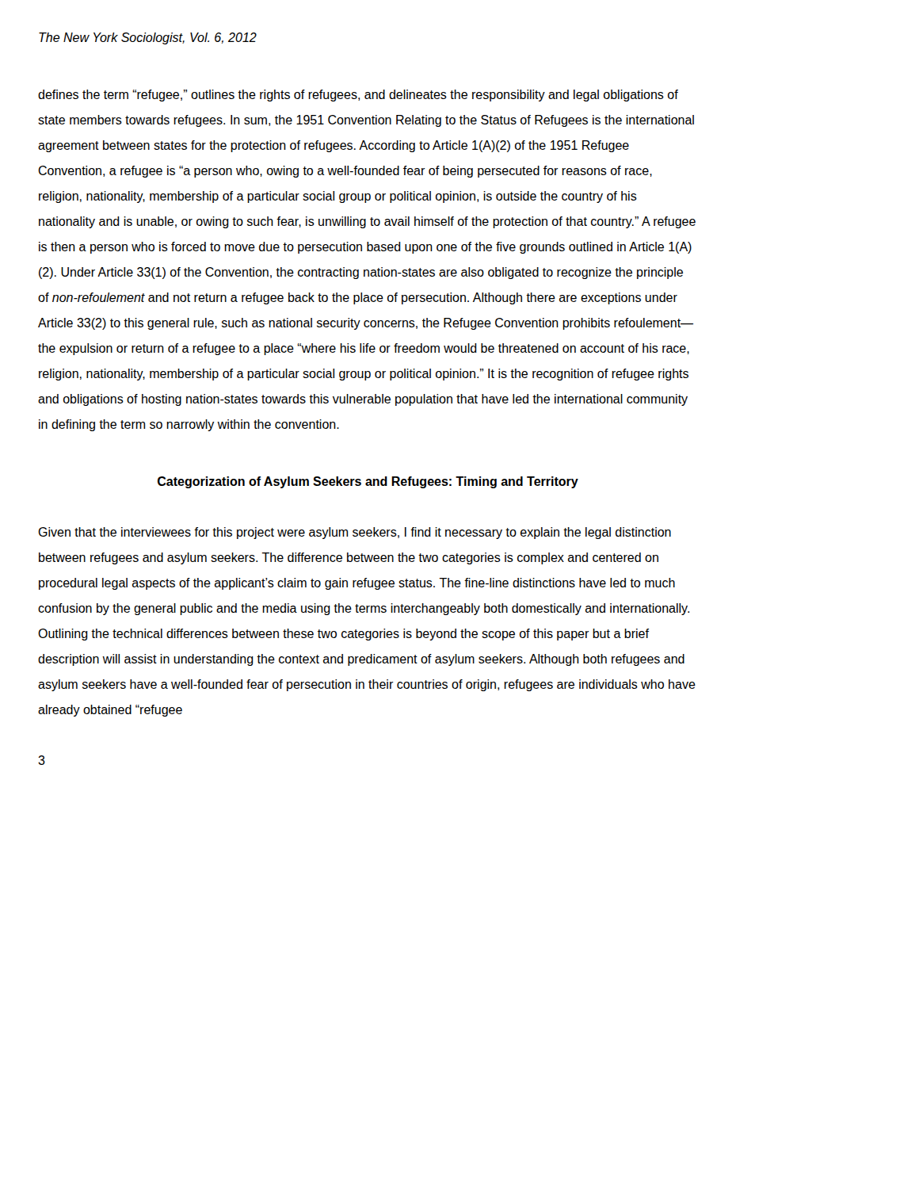The New York Sociologist, Vol. 6, 2012
defines the term “refugee,” outlines the rights of refugees, and delineates the responsibility and legal obligations of state members towards refugees. In sum, the 1951 Convention Relating to the Status of Refugees is the international agreement between states for the protection of refugees. According to Article 1(A)(2) of the 1951 Refugee Convention, a refugee is “a person who, owing to a well-founded fear of being persecuted for reasons of race, religion, nationality, membership of a particular social group or political opinion, is outside the country of his nationality and is unable, or owing to such fear, is unwilling to avail himself of the protection of that country.” A refugee is then a person who is forced to move due to persecution based upon one of the five grounds outlined in Article 1(A)(2). Under Article 33(1) of the Convention, the contracting nation-states are also obligated to recognize the principle of non-refoulement and not return a refugee back to the place of persecution. Although there are exceptions under Article 33(2) to this general rule, such as national security concerns, the Refugee Convention prohibits refoulement—the expulsion or return of a refugee to a place “where his life or freedom would be threatened on account of his race, religion, nationality, membership of a particular social group or political opinion.” It is the recognition of refugee rights and obligations of hosting nation-states towards this vulnerable population that have led the international community in defining the term so narrowly within the convention.
Categorization of Asylum Seekers and Refugees: Timing and Territory
Given that the interviewees for this project were asylum seekers, I find it necessary to explain the legal distinction between refugees and asylum seekers. The difference between the two categories is complex and centered on procedural legal aspects of the applicant’s claim to gain refugee status. The fine-line distinctions have led to much confusion by the general public and the media using the terms interchangeably both domestically and internationally. Outlining the technical differences between these two categories is beyond the scope of this paper but a brief description will assist in understanding the context and predicament of asylum seekers. Although both refugees and asylum seekers have a well-founded fear of persecution in their countries of origin, refugees are individuals who have already obtained “refugee
3